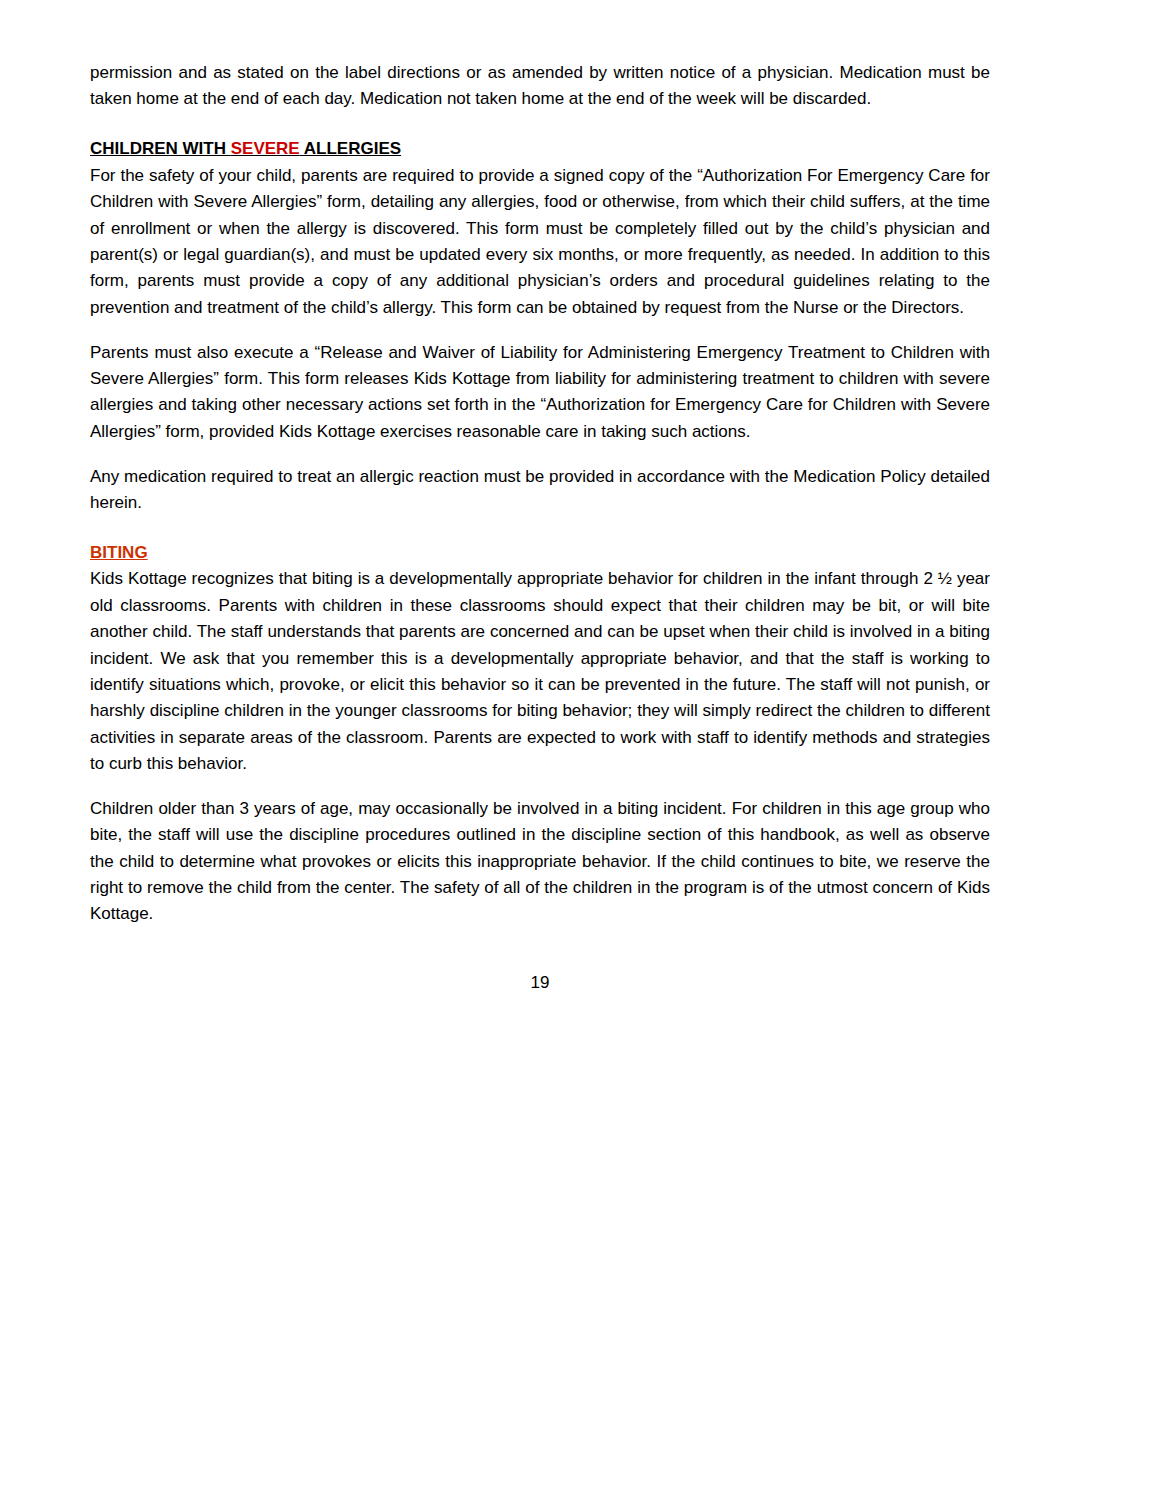permission and as stated on the label directions or as amended by written notice of a physician. Medication must be taken home at the end of each day. Medication not taken home at the end of the week will be discarded.
CHILDREN WITH SEVERE ALLERGIES
For the safety of your child, parents are required to provide a signed copy of the “Authorization For Emergency Care for Children with Severe Allergies” form, detailing any allergies, food or otherwise, from which their child suffers, at the time of enrollment or when the allergy is discovered. This form must be completely filled out by the child’s physician and parent(s) or legal guardian(s), and must be updated every six months, or more frequently, as needed. In addition to this form, parents must provide a copy of any additional physician’s orders and procedural guidelines relating to the prevention and treatment of the child’s allergy. This form can be obtained by request from the Nurse or the Directors.
Parents must also execute a “Release and Waiver of Liability for Administering Emergency Treatment to Children with Severe Allergies” form. This form releases Kids Kottage from liability for administering treatment to children with severe allergies and taking other necessary actions set forth in the “Authorization for Emergency Care for Children with Severe Allergies” form, provided Kids Kottage exercises reasonable care in taking such actions.
Any medication required to treat an allergic reaction must be provided in accordance with the Medication Policy detailed herein.
BITING
Kids Kottage recognizes that biting is a developmentally appropriate behavior for children in the infant through 2 ½ year old classrooms. Parents with children in these classrooms should expect that their children may be bit, or will bite another child. The staff understands that parents are concerned and can be upset when their child is involved in a biting incident. We ask that you remember this is a developmentally appropriate behavior, and that the staff is working to identify situations which, provoke, or elicit this behavior so it can be prevented in the future. The staff will not punish, or harshly discipline children in the younger classrooms for biting behavior; they will simply redirect the children to different activities in separate areas of the classroom. Parents are expected to work with staff to identify methods and strategies to curb this behavior.
Children older than 3 years of age, may occasionally be involved in a biting incident. For children in this age group who bite, the staff will use the discipline procedures outlined in the discipline section of this handbook, as well as observe the child to determine what provokes or elicits this inappropriate behavior. If the child continues to bite, we reserve the right to remove the child from the center. The safety of all of the children in the program is of the utmost concern of Kids Kottage.
19